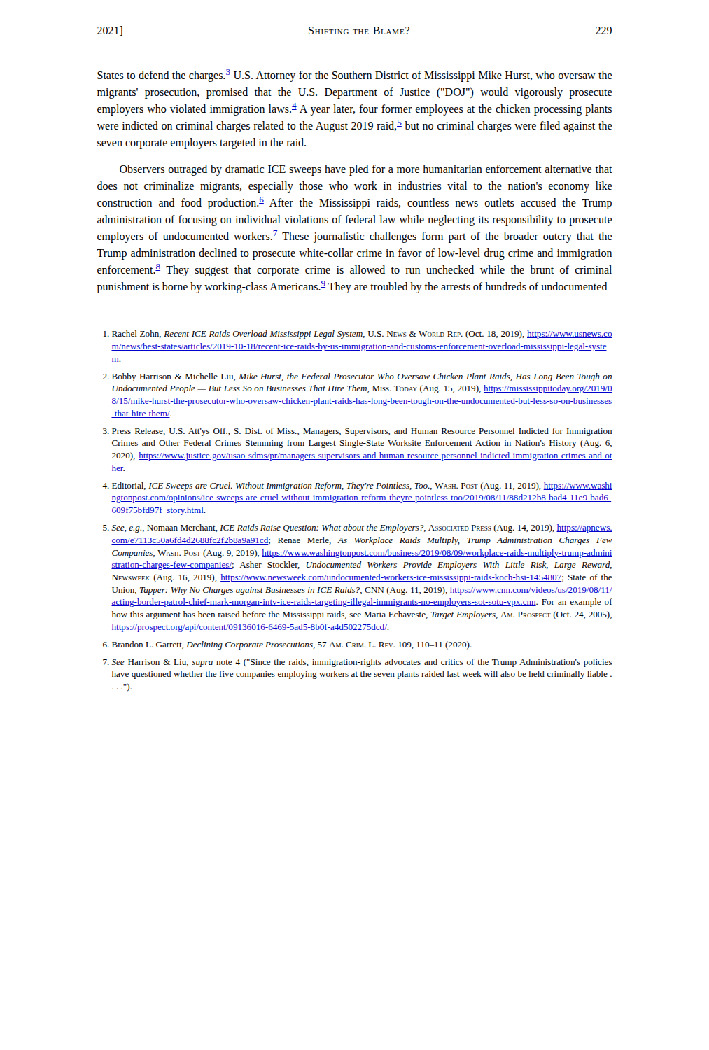2021] Shifting the Blame? 229
States to defend the charges.3 U.S. Attorney for the Southern District of Mississippi Mike Hurst, who oversaw the migrants' prosecution, promised that the U.S. Department of Justice ("DOJ") would vigorously prosecute employers who violated immigration laws.4 A year later, four former employees at the chicken processing plants were indicted on criminal charges related to the August 2019 raid,5 but no criminal charges were filed against the seven corporate employers targeted in the raid.
Observers outraged by dramatic ICE sweeps have pled for a more humanitarian enforcement alternative that does not criminalize migrants, especially those who work in industries vital to the nation's economy like construction and food production.6 After the Mississippi raids, countless news outlets accused the Trump administration of focusing on individual violations of federal law while neglecting its responsibility to prosecute employers of undocumented workers.7 These journalistic challenges form part of the broader outcry that the Trump administration declined to prosecute white-collar crime in favor of low-level drug crime and immigration enforcement.8 They suggest that corporate crime is allowed to run unchecked while the brunt of criminal punishment is borne by working-class Americans.9 They are troubled by the arrests of hundreds of undocumented
Rachel Zohn, Recent ICE Raids Overload Mississippi Legal System, U.S. News & World Rep. (Oct. 18, 2019), https://www.usnews.com/news/best-states/articles/2019-10-18/recent-ice-raids-by-us-immigration-and-customs-enforcement-overload-mississippi-legal-system.
Bobby Harrison & Michelle Liu, Mike Hurst, the Federal Prosecutor Who Oversaw Chicken Plant Raids, Has Long Been Tough on Undocumented People — But Less So on Businesses That Hire Them, Miss. Today (Aug. 15, 2019), https://mississippitoday.org/2019/08/15/mike-hurst-the-prosecutor-who-oversaw-chicken-plant-raids-has-long-been-tough-on-the-undocumented-but-less-so-on-businesses-that-hire-them/.
Press Release, U.S. Att'ys Off., S. Dist. of Miss., Managers, Supervisors, and Human Resource Personnel Indicted for Immigration Crimes and Other Federal Crimes Stemming from Largest Single-State Worksite Enforcement Action in Nation's History (Aug. 6, 2020), https://www.justice.gov/usao-sdms/pr/managers-supervisors-and-human-resource-personnel-indicted-immigration-crimes-and-other.
Editorial, ICE Sweeps are Cruel. Without Immigration Reform, They're Pointless, Too., Wash. Post (Aug. 11, 2019), https://www.washingtonpost.com/opinions/ice-sweeps-are-cruel-without-immigration-reform-theyre-pointless-too/2019/08/11/88d212b8-bad4-11e9-bad6-609f75bfd97f_story.html.
See, e.g., Nomaan Merchant, ICE Raids Raise Question: What about the Employers?, Associated Press (Aug. 14, 2019), https://apnews.com/e7113c50a6fd4d2688fc2f2b8a9a91cd; Renae Merle, As Workplace Raids Multiply, Trump Administration Charges Few Companies, Wash. Post (Aug. 9, 2019), https://www.washingtonpost.com/business/2019/08/09/workplace-raids-multiply-trump-administration-charges-few-companies/; Asher Stockler, Undocumented Workers Provide Employers With Little Risk, Large Reward, Newsweek (Aug. 16, 2019), https://www.newsweek.com/undocumented-workers-ice-mississippi-raids-koch-hsi-1454807; State of the Union, Tapper: Why No Charges against Businesses in ICE Raids?, CNN (Aug. 11, 2019), https://www.cnn.com/videos/us/2019/08/11/acting-border-patrol-chief-mark-morgan-intv-ice-raids-targeting-illegal-immigrants-no-employers-sot-sotu-vpx.cnn. For an example of how this argument has been raised before the Mississippi raids, see Maria Echaveste, Target Employers, Am. Prospect (Oct. 24, 2005), https://prospect.org/api/content/09136016-6469-5ad5-8b0f-a4d502275dcd/.
Brandon L. Garrett, Declining Corporate Prosecutions, 57 Am. Crim. L. Rev. 109, 110–11 (2020).
See Harrison & Liu, supra note 4 ("Since the raids, immigration-rights advocates and critics of the Trump Administration's policies have questioned whether the five companies employing workers at the seven plants raided last week will also be held criminally liable . . . .").